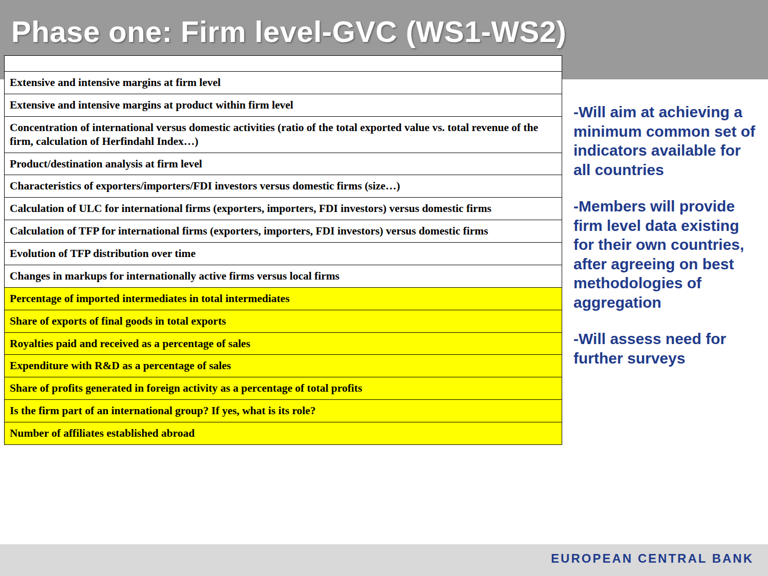Phase one: Firm level-GVC (WS1-WS2)
| Extensive and intensive margins at firm level |
| Extensive and intensive margins at product within firm level |
| Concentration of international versus domestic activities (ratio of the total exported value vs. total revenue of the firm, calculation of Herfindahl Index…) |
| Product/destination analysis at firm level |
| Characteristics of exporters/importers/FDI investors versus domestic firms (size…) |
| Calculation of ULC for international firms (exporters, importers, FDI investors) versus domestic firms |
| Calculation of TFP for international firms (exporters, importers, FDI investors) versus domestic firms |
| Evolution of TFP distribution over time |
| Changes in markups for internationally active firms versus local firms |
| Percentage of imported intermediates in total intermediates |
| Share of exports of final goods in total exports |
| Royalties paid and received as a percentage of sales |
| Expenditure with R&D as a percentage of sales |
| Share of profits generated in foreign activity as a percentage of total profits |
| Is the firm part of an international group? If yes, what is its role? |
| Number of affiliates established abroad |
-Will aim at achieving a minimum common set of indicators available for all countries
-Members will provide firm level data existing for their own countries, after agreeing on best methodologies of aggregation
-Will assess need for further surveys
EUROPEAN CENTRAL BANK